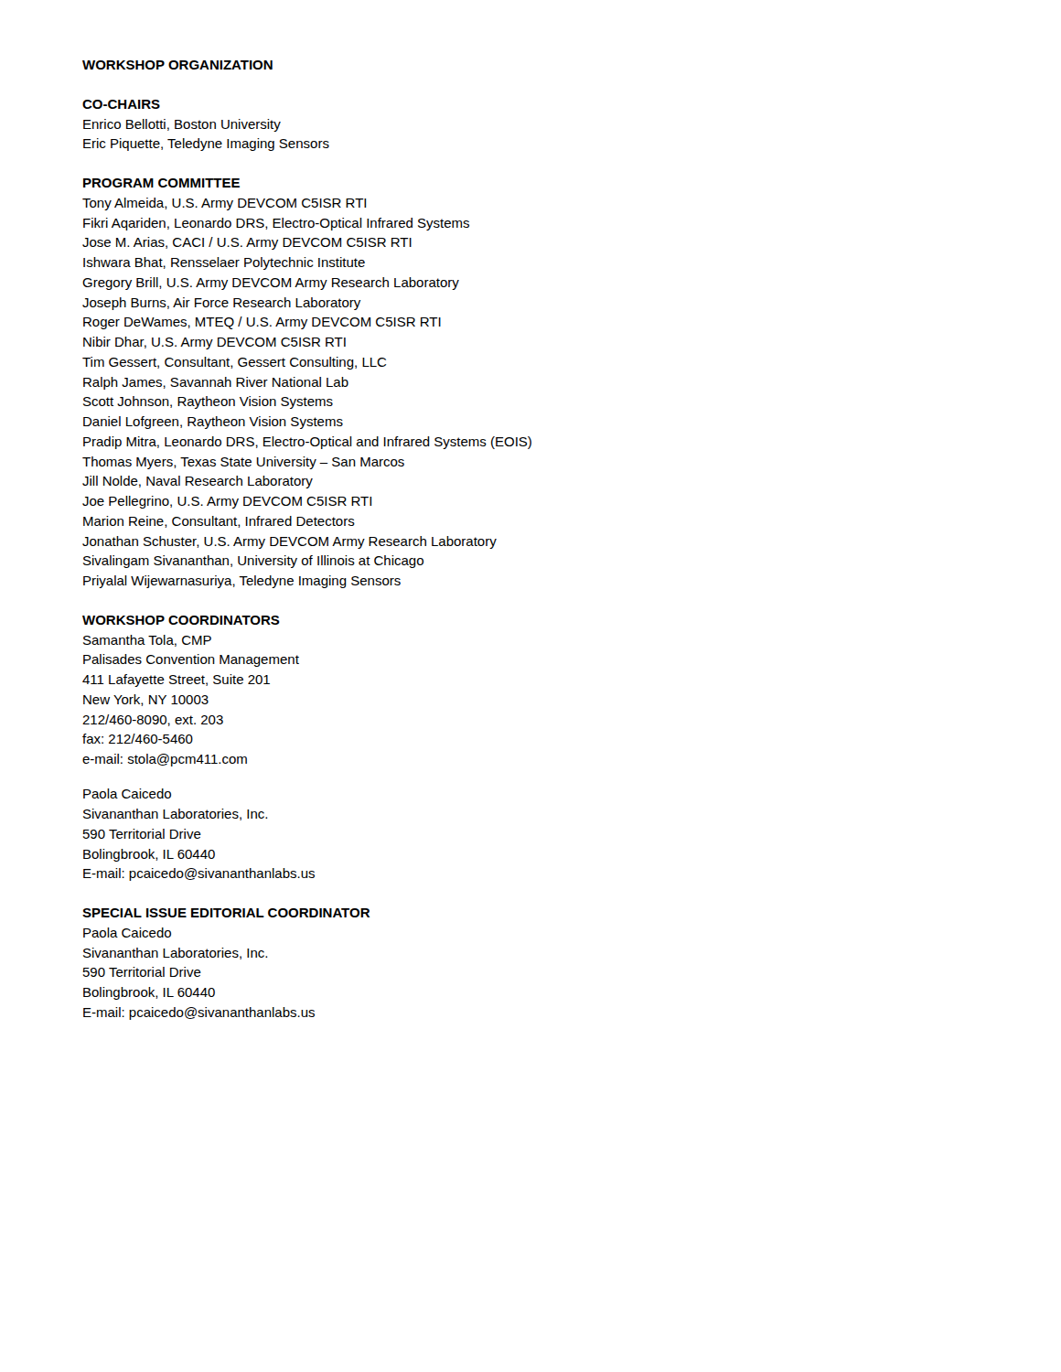Workshop Organization
Co-Chairs
Enrico Bellotti, Boston University
Eric Piquette, Teledyne Imaging Sensors
Program Committee
Tony Almeida, U.S. Army DEVCOM C5ISR RTI
Fikri Aqariden, Leonardo DRS, Electro-Optical Infrared Systems
Jose M. Arias, CACI / U.S. Army DEVCOM C5ISR RTI
Ishwara Bhat, Rensselaer Polytechnic Institute
Gregory Brill, U.S. Army DEVCOM Army Research Laboratory
Joseph Burns, Air Force Research Laboratory
Roger DeWames, MTEQ / U.S. Army DEVCOM C5ISR RTI
Nibir Dhar, U.S. Army DEVCOM C5ISR RTI
Tim Gessert, Consultant, Gessert Consulting, LLC
Ralph James, Savannah River National Lab
Scott Johnson, Raytheon Vision Systems
Daniel Lofgreen, Raytheon Vision Systems
Pradip Mitra, Leonardo DRS, Electro-Optical and Infrared Systems (EOIS)
Thomas Myers, Texas State University – San Marcos
Jill Nolde, Naval Research Laboratory
Joe Pellegrino, U.S. Army DEVCOM C5ISR RTI
Marion Reine, Consultant, Infrared Detectors
Jonathan Schuster, U.S. Army DEVCOM Army Research Laboratory
Sivalingam Sivananthan, University of Illinois at Chicago
Priyalal Wijewarnasuriya, Teledyne Imaging Sensors
Workshop Coordinators
Samantha Tola, CMP
Palisades Convention Management
411 Lafayette Street, Suite 201
New York, NY 10003
212/460-8090, ext. 203
fax: 212/460-5460
e-mail: stola@pcm411.com
Paola Caicedo
Sivananthan Laboratories, Inc.
590 Territorial Drive
Bolingbrook, IL 60440
E-mail: pcaicedo@sivananthanlabs.us
Special Issue Editorial Coordinator
Paola Caicedo
Sivananthan Laboratories, Inc.
590 Territorial Drive
Bolingbrook, IL 60440
E-mail: pcaicedo@sivananthanlabs.us